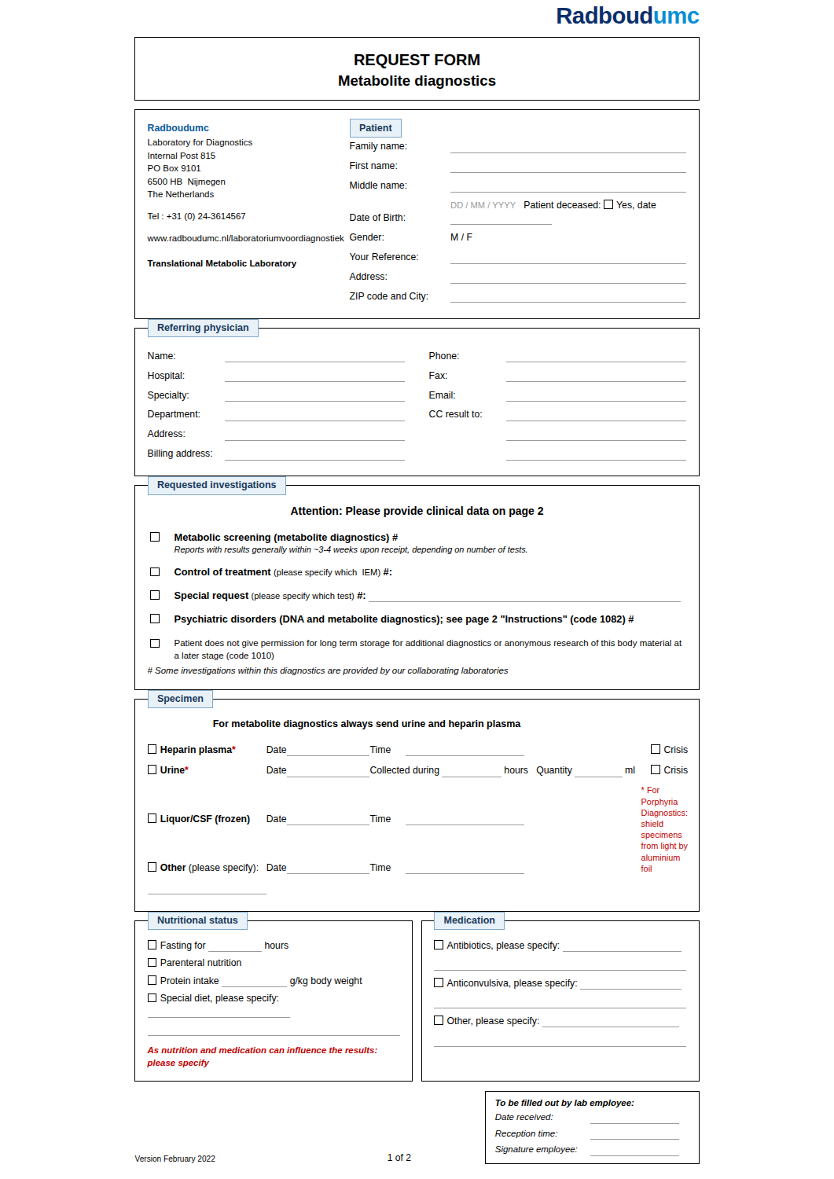Radboud umc
REQUEST FORM
Metabolite diagnostics
Radboudumc
Laboratory for Diagnostics
Internal Post 815
PO Box 9101
6500 HB Nijmegen
The Netherlands
Tel : +31 (0) 24-3614567
www.radboudumc.nl/laboratoriumvoordiagnostiek
Translational Metabolic Laboratory
Patient
| Family name: | |
| First name: | |
| Middle name: | |
| Date of Birth: | DD / MM / YYYY Patient deceased: Yes, date |
| Gender: | M / F |
| Your Reference: | |
| Address: | |
| ZIP code and City: | |
Referring physician
| Name: | |
| Hospital: | |
| Specialty: | |
| Department: | |
| Address: | |
| Billing address: | |
| Phone: | |
| Fax: | |
| Email: | |
| CC result to: | |
Requested investigations
Attention: Please provide clinical data on page 2
Metabolic screening (metabolite diagnostics) # Reports with results generally within ~3-4 weeks upon receipt, depending on number of tests.
Control of treatment (please specify which IEM) #:
Special request (please specify which test) #:
Psychiatric disorders (DNA and metabolite diagnostics); see page 2 "Instructions" (code 1082) #
Patient does not give permission for long term storage for additional diagnostics or anonymous research of this body material at a later stage (code 1010)
# Some investigations within this diagnostics are provided by our collaborating laboratories
Specimen
For metabolite diagnostics always send urine and heparin plasma
| Heparin plasma * | Date | | Time | | Crisis |
| Urine * | Date | | Collected during hours Quantity ml | Crisis |
| Liquor/CSF (frozen) | Date | | Time | | * For Porphyria Diagnostics: shield specimens from light by aluminium foil |
| Other (please specify) : | Date | | Time | |
Nutritional status
Fasting for hours
Parenteral nutrition
Protein intake g/kg body weight
Special diet, please specify:
As nutrition and medication can influence the results: please specify
Medication
Antibiotics, please specify:
Anticonvulsiva, please specify:
Other, please specify:
Version February 2022
1 of 2
To be filled out by lab employee:
| Date received: | |
| Reception time: | |
| Signature employee: | |